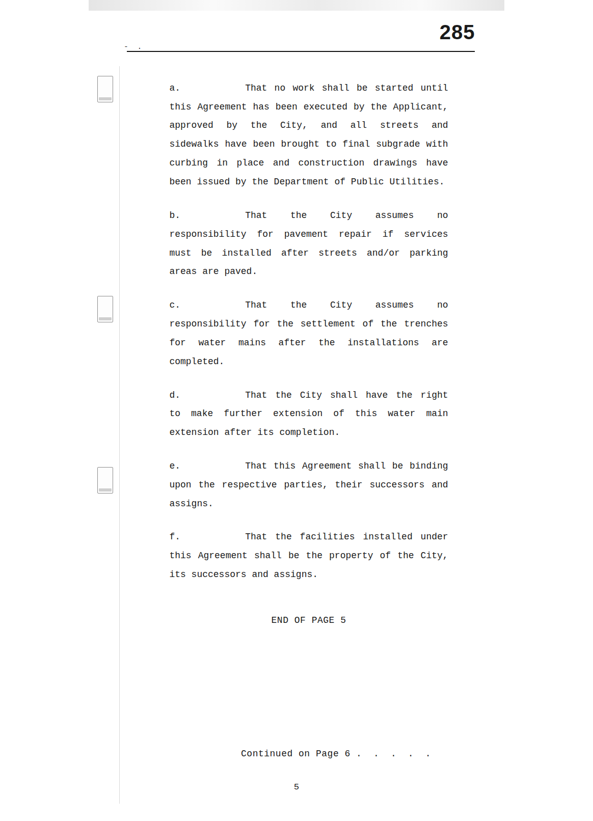285
- .
a. That no work shall be started until this Agreement has been executed by the Applicant, approved by the City, and all streets and sidewalks have been brought to final subgrade with curbing in place and construction drawings have been issued by the Department of Public Utilities.
b. That the City assumes no responsibility for pavement repair if services must be installed after streets and/or parking areas are paved.
c. That the City assumes no responsibility for the settlement of the trenches for water mains after the installations are completed.
d. That the City shall have the right to make further extension of this water main extension after its completion.
e. That this Agreement shall be binding upon the respective parties, their successors and assigns.
f. That the facilities installed under this Agreement shall be the property of the City, its successors and assigns.
END OF PAGE 5
Continued on Page 6 . . . . .
5